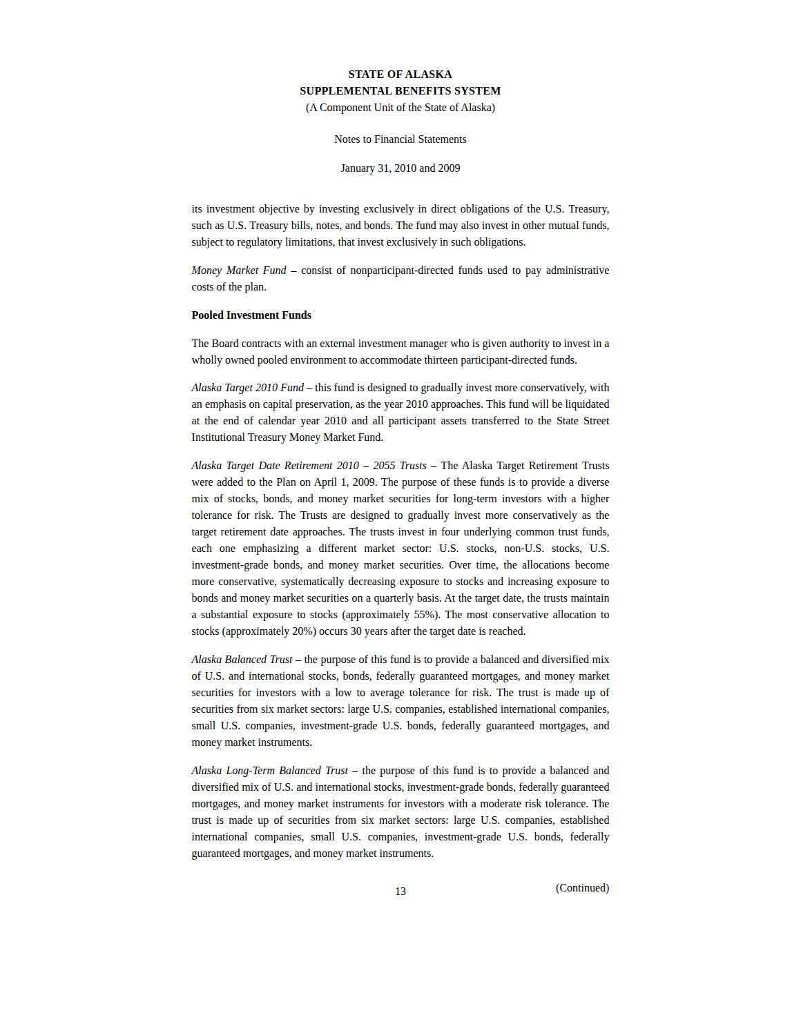State of Alaska
Supplemental Benefits System
(A Component Unit of the State of Alaska)
Notes to Financial Statements
January 31, 2010 and 2009
its investment objective by investing exclusively in direct obligations of the U.S. Treasury, such as U.S. Treasury bills, notes, and bonds. The fund may also invest in other mutual funds, subject to regulatory limitations, that invest exclusively in such obligations.
Money Market Fund – consist of nonparticipant-directed funds used to pay administrative costs of the plan.
Pooled Investment Funds
The Board contracts with an external investment manager who is given authority to invest in a wholly owned pooled environment to accommodate thirteen participant-directed funds.
Alaska Target 2010 Fund – this fund is designed to gradually invest more conservatively, with an emphasis on capital preservation, as the year 2010 approaches. This fund will be liquidated at the end of calendar year 2010 and all participant assets transferred to the State Street Institutional Treasury Money Market Fund.
Alaska Target Date Retirement 2010 – 2055 Trusts – The Alaska Target Retirement Trusts were added to the Plan on April 1, 2009. The purpose of these funds is to provide a diverse mix of stocks, bonds, and money market securities for long-term investors with a higher tolerance for risk. The Trusts are designed to gradually invest more conservatively as the target retirement date approaches. The trusts invest in four underlying common trust funds, each one emphasizing a different market sector: U.S. stocks, non-U.S. stocks, U.S. investment-grade bonds, and money market securities. Over time, the allocations become more conservative, systematically decreasing exposure to stocks and increasing exposure to bonds and money market securities on a quarterly basis. At the target date, the trusts maintain a substantial exposure to stocks (approximately 55%). The most conservative allocation to stocks (approximately 20%) occurs 30 years after the target date is reached.
Alaska Balanced Trust – the purpose of this fund is to provide a balanced and diversified mix of U.S. and international stocks, bonds, federally guaranteed mortgages, and money market securities for investors with a low to average tolerance for risk. The trust is made up of securities from six market sectors: large U.S. companies, established international companies, small U.S. companies, investment-grade U.S. bonds, federally guaranteed mortgages, and money market instruments.
Alaska Long-Term Balanced Trust – the purpose of this fund is to provide a balanced and diversified mix of U.S. and international stocks, investment-grade bonds, federally guaranteed mortgages, and money market instruments for investors with a moderate risk tolerance. The trust is made up of securities from six market sectors: large U.S. companies, established international companies, small U.S. companies, investment-grade U.S. bonds, federally guaranteed mortgages, and money market instruments.
13
(Continued)